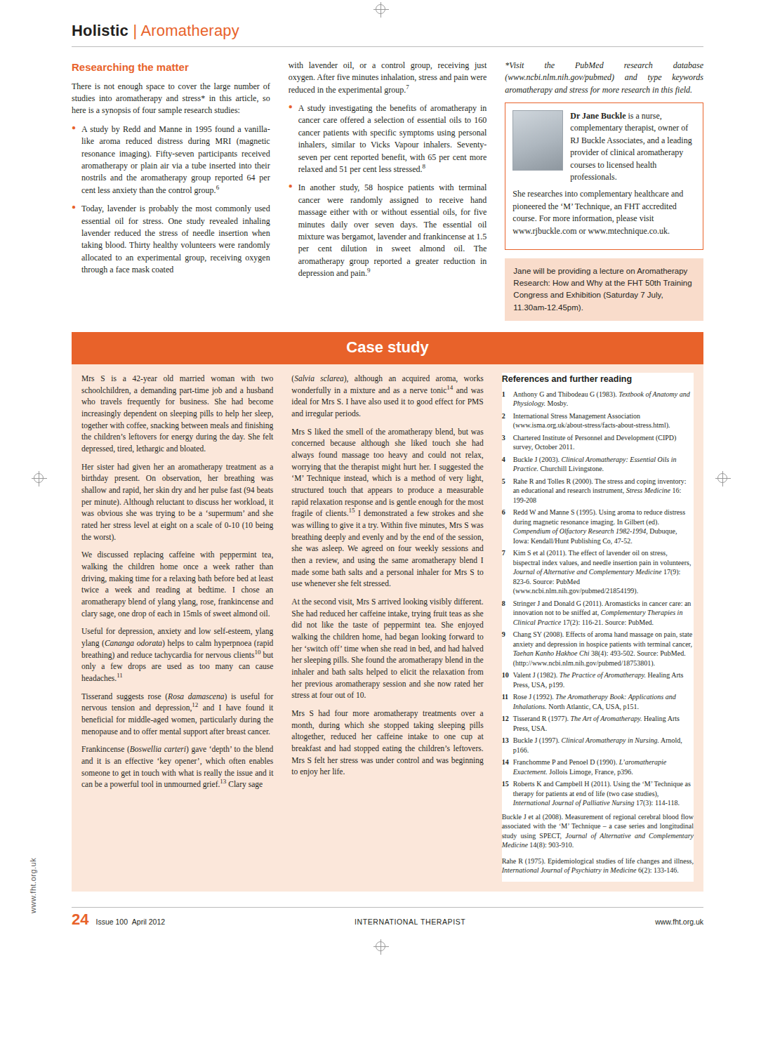Holistic | Aromatherapy
Researching the matter
There is not enough space to cover the large number of studies into aromatherapy and stress* in this article, so here is a synopsis of four sample research studies:
A study by Redd and Manne in 1995 found a vanilla-like aroma reduced distress during MRI (magnetic resonance imaging). Fifty-seven participants received aromatherapy or plain air via a tube inserted into their nostrils and the aromatherapy group reported 64 per cent less anxiety than the control group.6
Today, lavender is probably the most commonly used essential oil for stress. One study revealed inhaling lavender reduced the stress of needle insertion when taking blood. Thirty healthy volunteers were randomly allocated to an experimental group, receiving oxygen through a face mask coated
with lavender oil, or a control group, receiving just oxygen. After five minutes inhalation, stress and pain were reduced in the experimental group.7
A study investigating the benefits of aromatherapy in cancer care offered a selection of essential oils to 160 cancer patients with specific symptoms using personal inhalers, similar to Vicks Vapour inhalers. Seventy-seven per cent reported benefit, with 65 per cent more relaxed and 51 per cent less stressed.8
In another study, 58 hospice patients with terminal cancer were randomly assigned to receive hand massage either with or without essential oils, for five minutes daily over seven days. The essential oil mixture was bergamot, lavender and frankincense at 1.5 per cent dilution in sweet almond oil. The aromatherapy group reported a greater reduction in depression and pain.9
*Visit the PubMed research database (www.ncbi.nlm.nih.gov/pubmed) and type keywords aromatherapy and stress for more research in this field.
Dr Jane Buckle is a nurse, complementary therapist, owner of RJ Buckle Associates, and a leading provider of clinical aromatherapy courses to licensed health professionals.
She researches into complementary healthcare and pioneered the ‘M’ Technique, an FHT accredited course. For more information, please visit www.rjbuckle.com or www.mtechnique.co.uk.
Jane will be providing a lecture on Aromatherapy Research: How and Why at the FHT 50th Training Congress and Exhibition (Saturday 7 July, 11.30am-12.45pm).
Case study
Mrs S is a 42-year old married woman with two schoolchildren, a demanding part-time job and a husband who travels frequently for business. She had become increasingly dependent on sleeping pills to help her sleep, together with coffee, snacking between meals and finishing the children’s leftovers for energy during the day. She felt depressed, tired, lethargic and bloated.
Her sister had given her an aromatherapy treatment as a birthday present. On observation, her breathing was shallow and rapid, her skin dry and her pulse fast (94 beats per minute). Although reluctant to discuss her workload, it was obvious she was trying to be a ‘supermum’ and she rated her stress level at eight on a scale of 0-10 (10 being the worst).
We discussed replacing caffeine with peppermint tea, walking the children home once a week rather than driving, making time for a relaxing bath before bed at least twice a week and reading at bedtime. I chose an aromatherapy blend of ylang ylang, rose, frankincense and clary sage, one drop of each in 15mls of sweet almond oil.
Useful for depression, anxiety and low self-esteem, ylang ylang (Cananga odorata) helps to calm hyperpnoea (rapid breathing) and reduce tachycardia for nervous clients10 but only a few drops are used as too many can cause headaches.11
Tisserand suggests rose (Rosa damascena) is useful for nervous tension and depression,12 and I have found it beneficial for middle-aged women, particularly during the menopause and to offer mental support after breast cancer.
Frankincense (Boswellia carteri) gave ‘depth’ to the blend and it is an effective ‘key opener’, which often enables someone to get in touch with what is really the issue and it can be a powerful tool in unmourned grief.13 Clary sage
(Salvia sclarea), although an acquired aroma, works wonderfully in a mixture and as a nerve tonic14 and was ideal for Mrs S. I have also used it to good effect for PMS and irregular periods.
Mrs S liked the smell of the aromatherapy blend, but was concerned because although she liked touch she had always found massage too heavy and could not relax, worrying that the therapist might hurt her. I suggested the ‘M’ Technique instead, which is a method of very light, structured touch that appears to produce a measurable rapid relaxation response and is gentle enough for the most fragile of clients.15 I demonstrated a few strokes and she was willing to give it a try. Within five minutes, Mrs S was breathing deeply and evenly and by the end of the session, she was asleep. We agreed on four weekly sessions and then a review, and using the same aromatherapy blend I made some bath salts and a personal inhaler for Mrs S to use whenever she felt stressed.
At the second visit, Mrs S arrived looking visibly different. She had reduced her caffeine intake, trying fruit teas as she did not like the taste of peppermint tea. She enjoyed walking the children home, had began looking forward to her ‘switch off’ time when she read in bed, and had halved her sleeping pills. She found the aromatherapy blend in the inhaler and bath salts helped to elicit the relaxation from her previous aromatherapy session and she now rated her stress at four out of 10.
Mrs S had four more aromatherapy treatments over a month, during which she stopped taking sleeping pills altogether, reduced her caffeine intake to one cup at breakfast and had stopped eating the children’s leftovers. Mrs S felt her stress was under control and was beginning to enjoy her life.
References and further reading
Anthony G and Thibodeau G (1983). Textbook of Anatomy and Physiology. Mosby.
International Stress Management Association (www.isma.org.uk/about-stress/facts-about-stress.html).
Chartered Institute of Personnel and Development (CIPD) survey, October 2011.
Buckle J (2003). Clinical Aromatherapy: Essential Oils in Practice. Churchill Livingstone.
Rahe R and Tolles R (2000). The stress and coping inventory: an educational and research instrument, Stress Medicine 16: 199-208
Redd W and Manne S (1995). Using aroma to reduce distress during magnetic resonance imaging. In Gilbert (ed). Compendium of Olfactory Research 1982-1994, Dubuque, Iowa: Kendall/Hunt Publishing Co, 47-52.
Kim S et al (2011). The effect of lavender oil on stress, bispectral index values, and needle insertion pain in volunteers, Journal of Alternative and Complementary Medicine 17(9): 823-6. Source: PubMed (www.ncbi.nlm.nih.gov/pubmed/21854199).
Stringer J and Donald G (2011). Aromasticks in cancer care: an innovation not to be sniffed at, Complementary Therapies in Clinical Practice 17(2): 116-21. Source: PubMed.
Chang SY (2008). Effects of aroma hand massage on pain, state anxiety and depression in hospice patients with terminal cancer, Taehan Kanho Hakhoe Chi 38(4): 493-502. Source: PubMed. (http://www.ncbi.nlm.nih.gov/pubmed/18753801).
Valent J (1982). The Practice of Aromatherapy. Healing Arts Press, USA, p199.
Rose J (1992). The Aromatherapy Book: Applications and Inhalations. North Atlantic, CA, USA, p151.
Tisserand R (1977). The Art of Aromatherapy. Healing Arts Press, USA.
Buckle J (1997). Clinical Aromatherapy in Nursing. Arnold, p166.
Franchomme P and Penoel D (1990). L’aromatherapie Exactement. Jollois Limoge, France, p396.
Roberts K and Campbell H (2011). Using the ‘M’ Technique as therapy for patients at end of life (two case studies), International Journal of Palliative Nursing 17(3): 114-118.
Buckle J et al (2008). Measurement of regional cerebral blood flow associated with the ‘M’ Technique – a case series and longitudinal study using SPECT, Journal of Alternative and Complementary Medicine 14(8): 903-910.
Rahe R (1975). Epidemiological studies of life changes and illness, International Journal of Psychiatry in Medicine 6(2): 133-146.
24 Issue 100 April 2012 INTERNATIONAL THERAPIST www.fht.org.uk
www.fht.org.uk